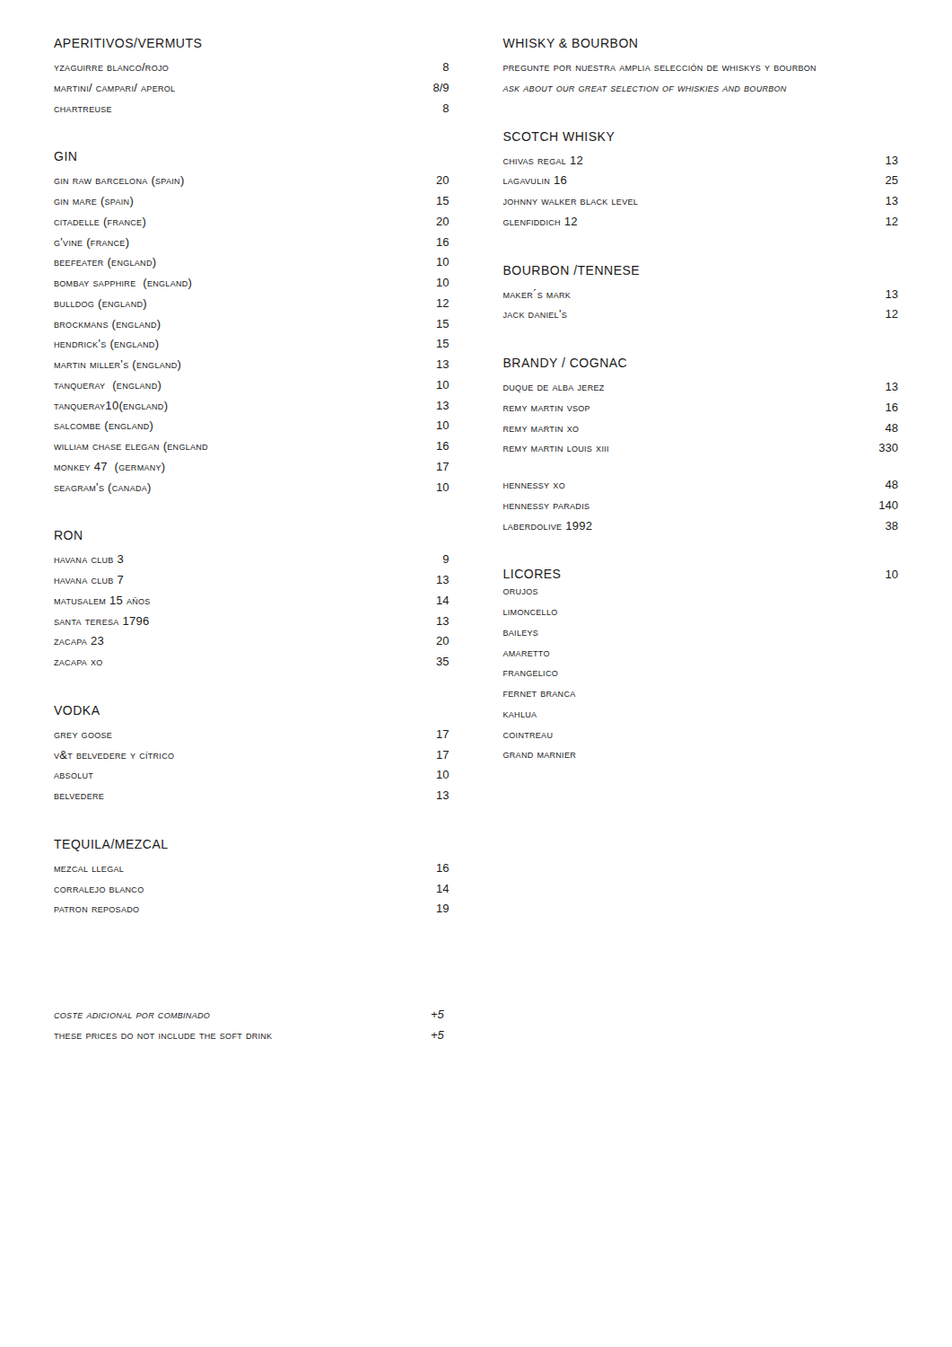Aperitivos/Vermuts
Yzaguirre blanco/rojo 8
Martini/ Campari/ Aperol 8/9
Chartreuse 8
Gin
Gin Raw Barcelona (Spain) 20
Gin Mare (Spain) 15
Citadelle (France) 20
G'Vine (France) 16
Beefeater (England) 10
Bombay Sapphire (England) 10
Bulldog (England) 12
Brockmans (England) 15
Hendrick's (England) 15
Martin Miller's (England) 13
Tanqueray (England) 10
Tanqueray10(England) 13
Salcombe (England) 10
William Chase Elegan (England 16
Monkey 47 (Germany) 17
Seagram's (Canada) 10
Ron
Havana Club 39
Havana Club 713
Matusalem 15 años 14
Santa Teresa 179613
Zacapa 2320
Zacapa XO 35
Vodka
Grey goose 17
V&T Belvedere y cítrico 17
Absolut 10
Belvedere 13
Tequila/Mezcal
Mezcal llegal 16
Corralejo Blanco 14
Patron Reposado 19
Whisky & Bourbon
Pregunte por nuestra amplia selección de Whiskys y Bourbon
Ask about our great selection of Whiskies and Bourbon
Scotch Whisky
Chivas Regal 1213
Lagavulin 1625
Johnny Walker Black Level 13
Glenfiddich 1212
Bourbon /Tennese
Maker´s Mark 13
Jack Daniel's 12
Brandy / Cognac
Duque de Alba Jerez 13
Remy Martin VSOP 16
Remy Martin XO 48
Remy Martin Louis XIII 330
Hennessy XO 48
Hennessy Paradis 140
Laberdolive 199238
Licores
10
Orujos
Limoncello
Baileys
Amaretto
Frangelico
Fernet Branca
Kahlua
Cointreau
Grand Marnier
Coste adicional por combinado +5
These prices do not include the soft drink +5